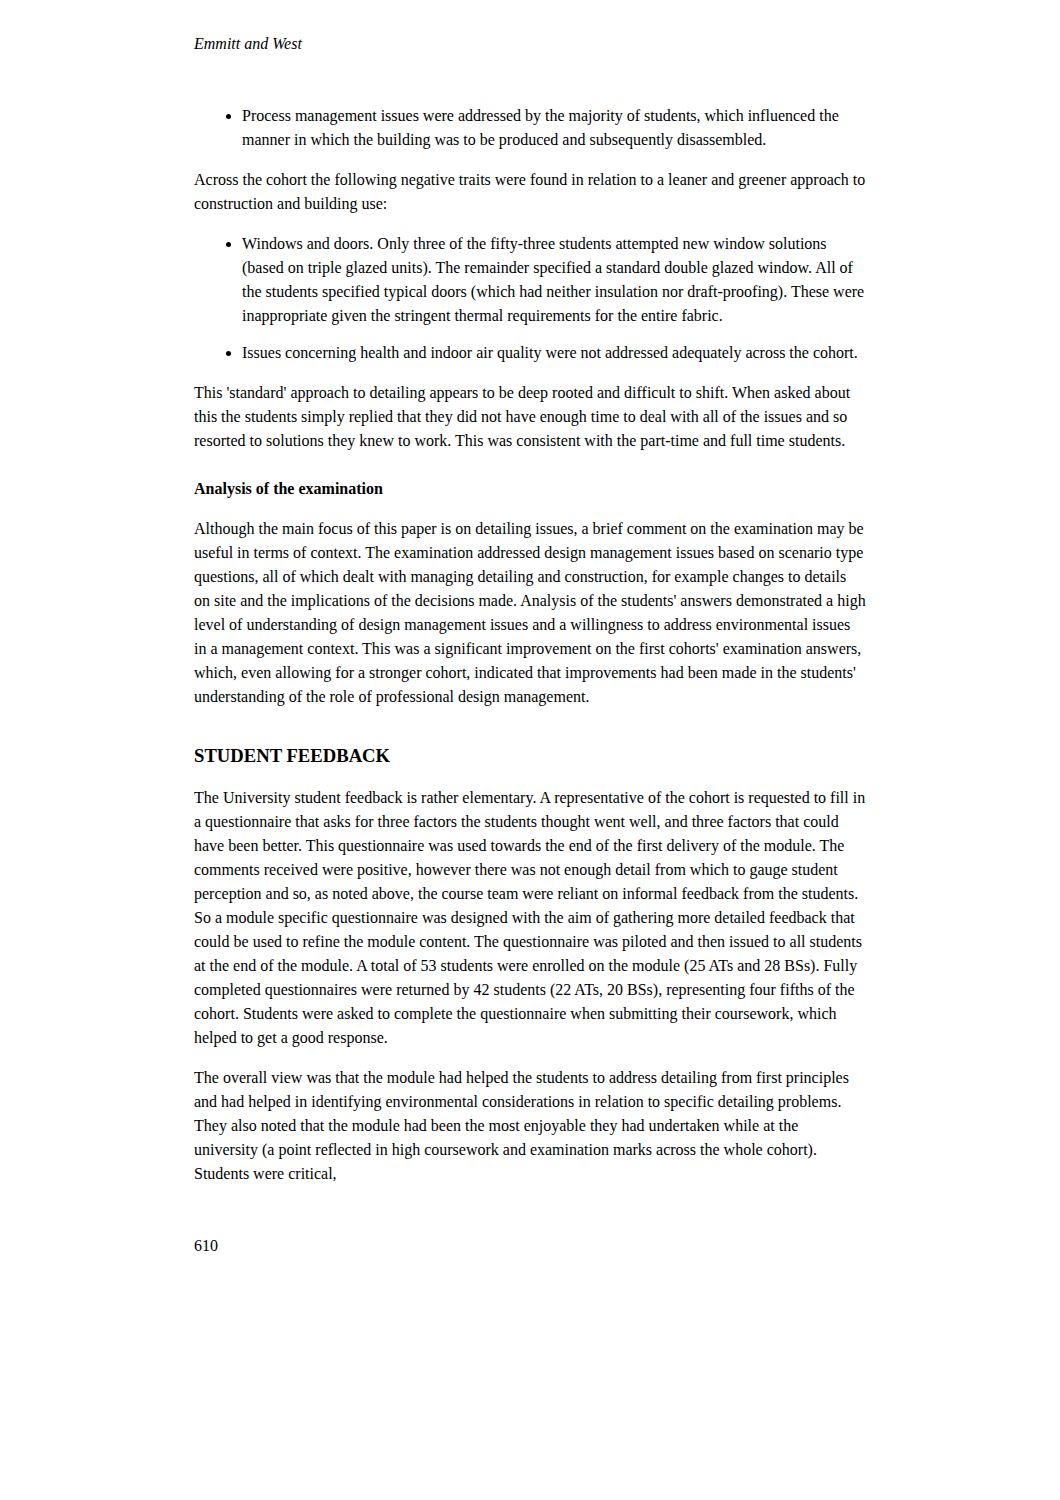Emmitt and West
Process management issues were addressed by the majority of students, which influenced the manner in which the building was to be produced and subsequently disassembled.
Across the cohort the following negative traits were found in relation to a leaner and greener approach to construction and building use:
Windows and doors. Only three of the fifty-three students attempted new window solutions (based on triple glazed units). The remainder specified a standard double glazed window. All of the students specified typical doors (which had neither insulation nor draft-proofing). These were inappropriate given the stringent thermal requirements for the entire fabric.
Issues concerning health and indoor air quality were not addressed adequately across the cohort.
This 'standard' approach to detailing appears to be deep rooted and difficult to shift. When asked about this the students simply replied that they did not have enough time to deal with all of the issues and so resorted to solutions they knew to work. This was consistent with the part-time and full time students.
Analysis of the examination
Although the main focus of this paper is on detailing issues, a brief comment on the examination may be useful in terms of context. The examination addressed design management issues based on scenario type questions, all of which dealt with managing detailing and construction, for example changes to details on site and the implications of the decisions made. Analysis of the students' answers demonstrated a high level of understanding of design management issues and a willingness to address environmental issues in a management context. This was a significant improvement on the first cohorts' examination answers, which, even allowing for a stronger cohort, indicated that improvements had been made in the students' understanding of the role of professional design management.
STUDENT FEEDBACK
The University student feedback is rather elementary. A representative of the cohort is requested to fill in a questionnaire that asks for three factors the students thought went well, and three factors that could have been better. This questionnaire was used towards the end of the first delivery of the module. The comments received were positive, however there was not enough detail from which to gauge student perception and so, as noted above, the course team were reliant on informal feedback from the students. So a module specific questionnaire was designed with the aim of gathering more detailed feedback that could be used to refine the module content. The questionnaire was piloted and then issued to all students at the end of the module. A total of 53 students were enrolled on the module (25 ATs and 28 BSs). Fully completed questionnaires were returned by 42 students (22 ATs, 20 BSs), representing four fifths of the cohort. Students were asked to complete the questionnaire when submitting their coursework, which helped to get a good response.
The overall view was that the module had helped the students to address detailing from first principles and had helped in identifying environmental considerations in relation to specific detailing problems. They also noted that the module had been the most enjoyable they had undertaken while at the university (a point reflected in high coursework and examination marks across the whole cohort). Students were critical,
610